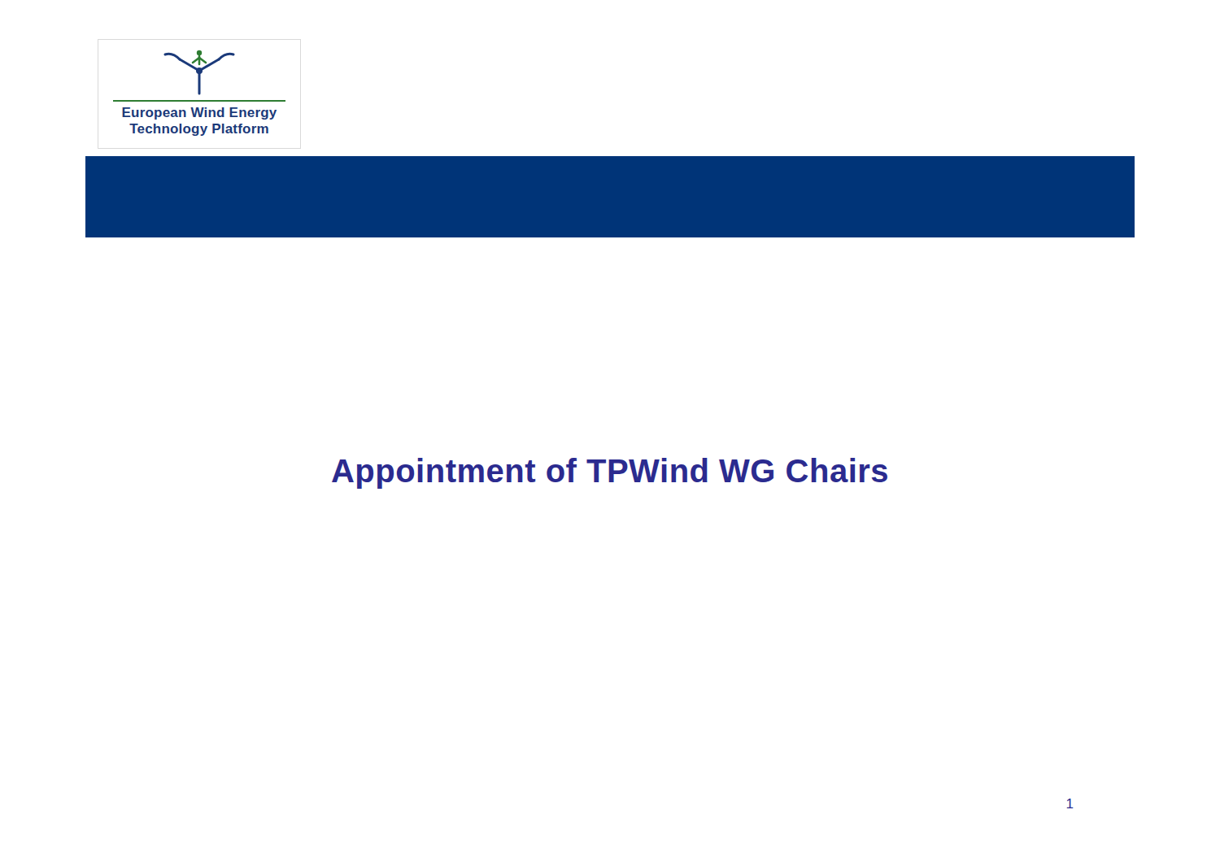European Wind Energy
Technology Platform
Appointment of TPWind WG Chairs
1